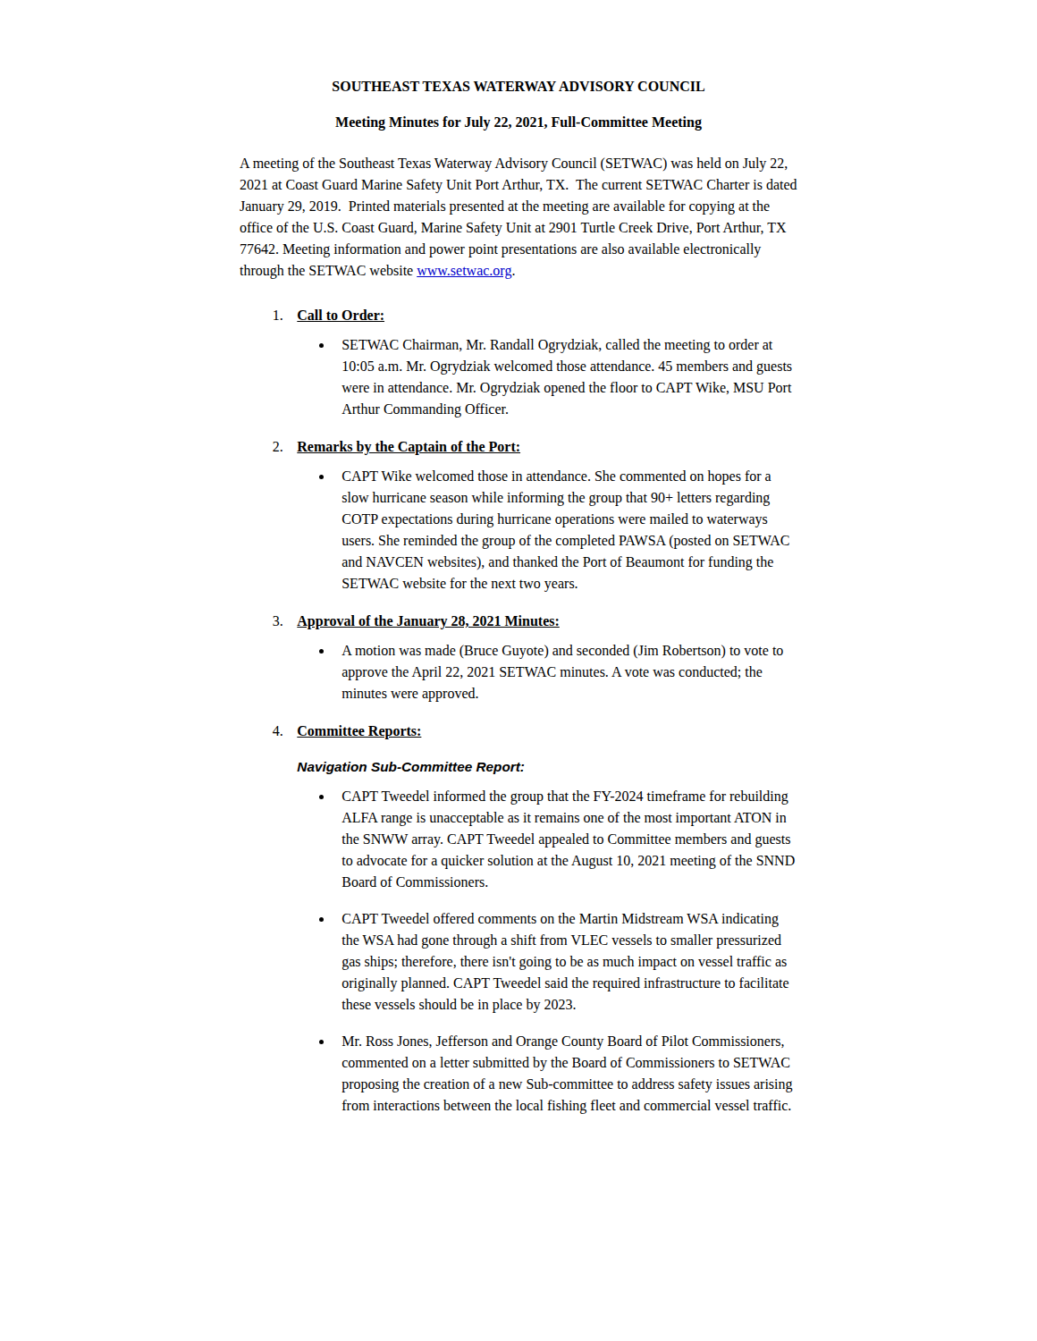SOUTHEAST TEXAS WATERWAY ADVISORY COUNCIL
Meeting Minutes for July 22, 2021, Full-Committee Meeting
A meeting of the Southeast Texas Waterway Advisory Council (SETWAC) was held on July 22, 2021 at Coast Guard Marine Safety Unit Port Arthur, TX. The current SETWAC Charter is dated January 29, 2019. Printed materials presented at the meeting are available for copying at the office of the U.S. Coast Guard, Marine Safety Unit at 2901 Turtle Creek Drive, Port Arthur, TX 77642. Meeting information and power point presentations are also available electronically through the SETWAC website www.setwac.org.
Call to Order:
SETWAC Chairman, Mr. Randall Ogrydziak, called the meeting to order at 10:05 a.m. Mr. Ogrydziak welcomed those attendance. 45 members and guests were in attendance. Mr. Ogrydziak opened the floor to CAPT Wike, MSU Port Arthur Commanding Officer.
Remarks by the Captain of the Port:
CAPT Wike welcomed those in attendance. She commented on hopes for a slow hurricane season while informing the group that 90+ letters regarding COTP expectations during hurricane operations were mailed to waterways users. She reminded the group of the completed PAWSA (posted on SETWAC and NAVCEN websites), and thanked the Port of Beaumont for funding the SETWAC website for the next two years.
Approval of the January 28, 2021 Minutes:
A motion was made (Bruce Guyote) and seconded (Jim Robertson) to vote to approve the April 22, 2021 SETWAC minutes. A vote was conducted; the minutes were approved.
Committee Reports: Navigation Sub-Committee Report:
CAPT Tweedel informed the group that the FY-2024 timeframe for rebuilding ALFA range is unacceptable as it remains one of the most important ATON in the SNWW array. CAPT Tweedel appealed to Committee members and guests to advocate for a quicker solution at the August 10, 2021 meeting of the SNND Board of Commissioners.
CAPT Tweedel offered comments on the Martin Midstream WSA indicating the WSA had gone through a shift from VLEC vessels to smaller pressurized gas ships; therefore, there isn't going to be as much impact on vessel traffic as originally planned. CAPT Tweedel said the required infrastructure to facilitate these vessels should be in place by 2023.
Mr. Ross Jones, Jefferson and Orange County Board of Pilot Commissioners, commented on a letter submitted by the Board of Commissioners to SETWAC proposing the creation of a new Sub-committee to address safety issues arising from interactions between the local fishing fleet and commercial vessel traffic.